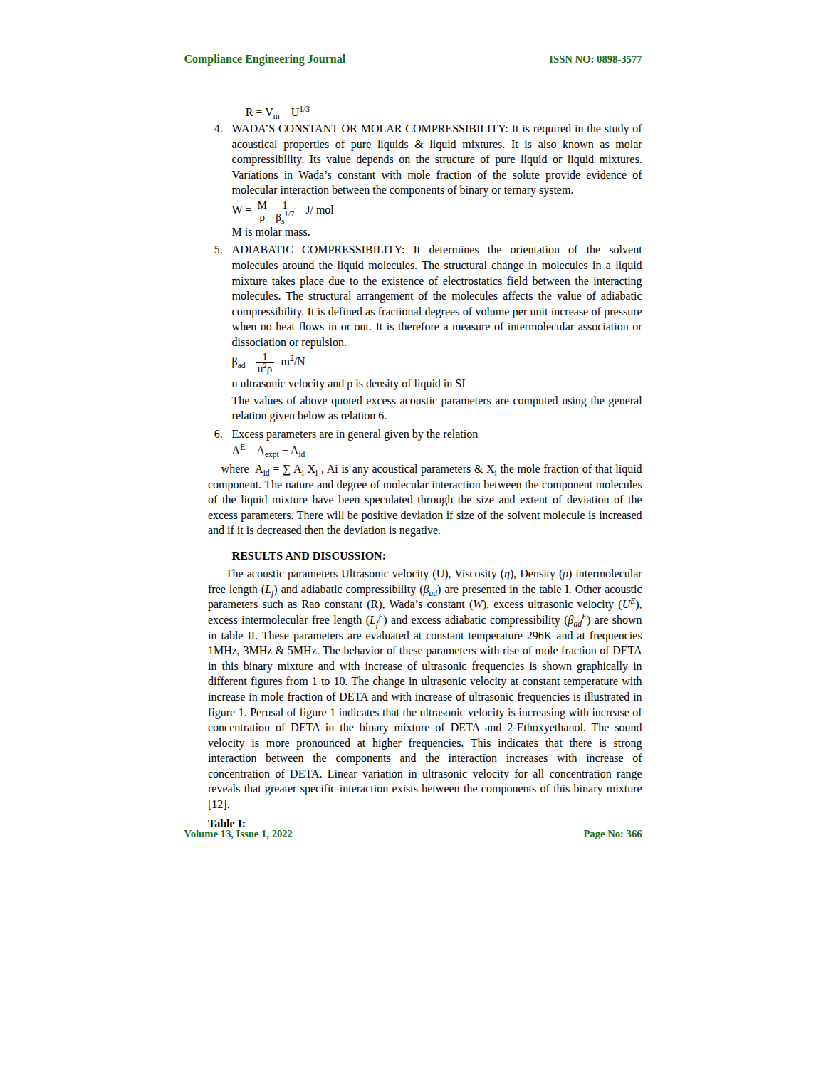Compliance Engineering Journal
ISSN NO: 0898-3577
R = Vm U1/3
WADA’S CONSTANT OR MOLAR COMPRESSIBILITY: It is required in the study of acoustical properties of pure liquids & liquid mixtures. It is also known as molar compressibility. Its value depends on the structure of pure liquid or liquid mixtures. Variations in Wada’s constant with mole fraction of the solute provide evidence of molecular interaction between the components of binary or ternary system.
W = Mρ 1 βs1/7 J/ mol
M is molar mass.
ADIABATIC COMPRESSIBILITY: It determines the orientation of the solvent molecules around the liquid molecules. The structural change in molecules in a liquid mixture takes place due to the existence of electrostatics field between the interacting molecules. The structural arrangement of the molecules affects the value of adiabatic compressibility. It is defined as fractional degrees of volume per unit increase of pressure when no heat flows in or out. It is therefore a measure of intermolecular association or dissociation or repulsion.
βad= 1 u2ρ m2/N
u ultrasonic velocity and ρ is density of liquid in SI
The values of above quoted excess acoustic parameters are computed using the general relation given below as relation 6.
Excess parameters are in general given by the relation
AE = Aexpt − Aid
where Aid = ∑ Ai Xi , Ai is any acoustical parameters & Xi the mole fraction of that liquid component. The nature and degree of molecular interaction between the component molecules of the liquid mixture have been speculated through the size and extent of deviation of the excess parameters. There will be positive deviation if size of the solvent molecule is increased and if it is decreased then the deviation is negative.
RESULTS AND DISCUSSION:
The acoustic parameters Ultrasonic velocity (U), Viscosity (η), Density (ρ) intermolecular free length (Lf) and adiabatic compressibility (βad) are presented in the table I. Other acoustic parameters such as Rao constant (R), Wada’s constant (W), excess ultrasonic velocity (UE), excess intermolecular free length (LfE) and excess adiabatic compressibility (βadE) are shown in table II. These parameters are evaluated at constant temperature 296K and at frequencies 1MHz, 3MHz & 5MHz. The behavior of these parameters with rise of mole fraction of DETA in this binary mixture and with increase of ultrasonic frequencies is shown graphically in different figures from 1 to 10. The change in ultrasonic velocity at constant temperature with increase in mole fraction of DETA and with increase of ultrasonic frequencies is illustrated in figure 1. Perusal of figure 1 indicates that the ultrasonic velocity is increasing with increase of concentration of DETA in the binary mixture of DETA and 2-Ethoxyethanol. The sound velocity is more pronounced at higher frequencies. This indicates that there is strong interaction between the components and the interaction increases with increase of concentration of DETA. Linear variation in ultrasonic velocity for all concentration range reveals that greater specific interaction exists between the components of this binary mixture [12].
Table I:
Volume 13, Issue 1, 2022
Page No: 366